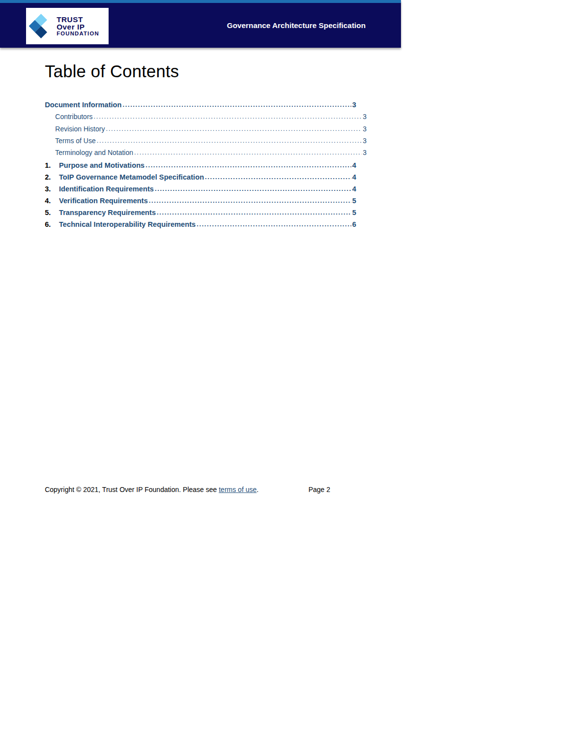TRUST
Over IP
FOUNDATION
Governance Architecture Specification
Table of Contents
Document Information .................................................................................................................................. 3
Contributors ................................................................................................................................................. 3
Revision History .............................................................................................................................................. 3
Terms of Use ................................................................................................................................................. 3
Terminology and Notation ................................................................................................................................... 3
1. Purpose and Motivations ......................................................................................................................... 4
2. ToIP Governance Metamodel Specification ......................................................................................... 4
3. Identification Requirements .................................................................................................................... 4
4. Verification Requirements ....................................................................................................................... 5
5. Transparency Requirements ................................................................................................................... 5
6. Technical Interoperability Requirements ........................................................................................... 6
Copyright © 2021, Trust Over IP Foundation. Please see terms of use.
Page 2